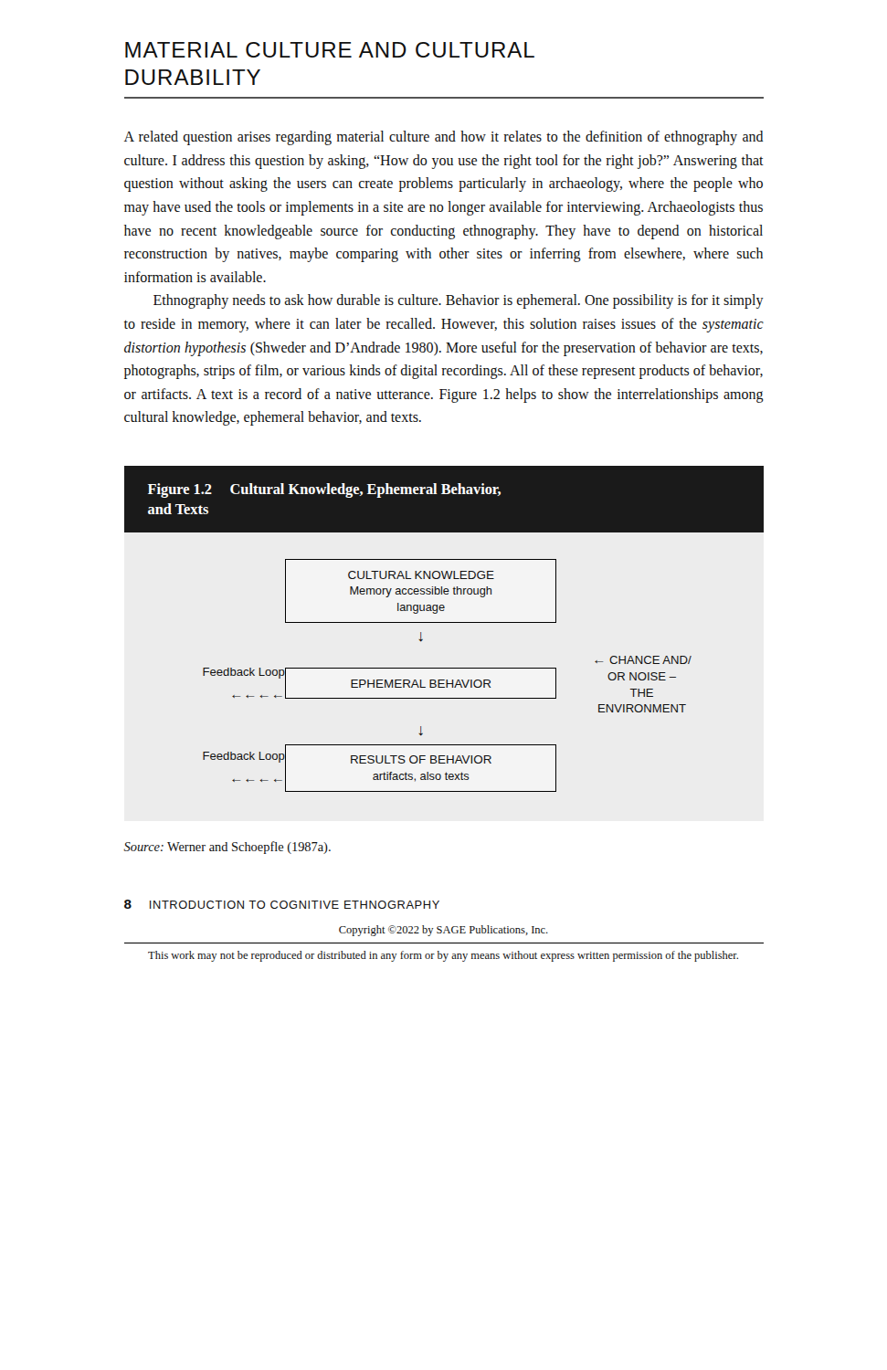Material Culture and Cultural
Durability
A related question arises regarding material culture and how it relates to the definition of ethnography and culture. I address this question by asking, “How do you use the right tool for the right job?” Answering that question without asking the users can create problems particularly in archaeology, where the people who may have used the tools or implements in a site are no longer available for interviewing. Archaeologists thus have no recent knowledgeable source for conducting ethnography. They have to depend on historical reconstruction by natives, maybe comparing with other sites or inferring from elsewhere, where such information is available.
Ethnography needs to ask how durable is culture. Behavior is ephemeral. One possibility is for it simply to reside in memory, where it can later be recalled. However, this solution raises issues of the systematic distortion hypothesis (Shweder and D’Andrade 1980). More useful for the preservation of behavior are texts, photographs, strips of film, or various kinds of digital recordings. All of these represent products of behavior, or artifacts. A text is a record of a native utterance. Figure 1.2 helps to show the interrelationships among cultural knowledge, ephemeral behavior, and texts.
Figure 1.2 Cultural Knowledge, Ephemeral Behavior,
and Texts
| | CULTURAL KNOWLEDGE Memory accessible through language | |
| | ↓ | |
| Feedback Loop ←←←← | EPHEMERAL BEHAVIOR | ← CHANCE AND/ OR NOISE – THE ENVIRONMENT |
| | ↓ | |
| Feedback Loop ←←←← | RESULTS OF BEHAVIOR artifacts, also texts | |
Source: Werner and Schoepfle (1987a).
8 INTRODUCTION TO COGNITIVE ETHNOGRAPHY
Copyright ©2022 by SAGE Publications, Inc.
This work may not be reproduced or distributed in any form or by any means without express written permission of the publisher.